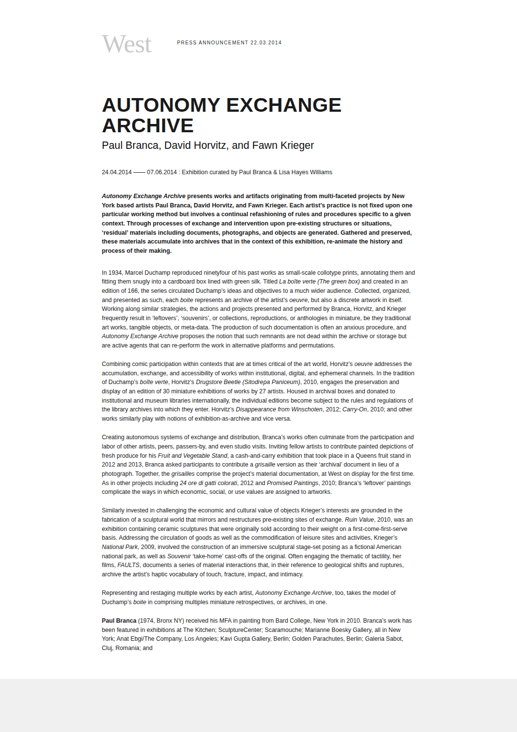West
Press Announcement 22.03.2014
Autonomy Exchange Archive
Paul Branca, David Horvitz, and Fawn Krieger
24.04.2014 —— 07.06.2014 : Exhibition curated by Paul Branca & Lisa Hayes Williams
Autonomy Exchange Archive presents works and artifacts originating from multi-faceted projects by New York based artists Paul Branca, David Horvitz, and Fawn Krieger. Each artist’s practice is not fixed upon one particular working method but involves a continual refashioning of rules and procedures specific to a given context. Through processes of exchange and intervention upon pre-existing structures or situations, ‘residual’ materials including documents, photographs, and objects are generated. Gathered and preserved, these materials accumulate into archives that in the context of this exhibition, re-animate the history and process of their making.
In 1934, Marcel Duchamp reproduced ninetyfour of his past works as small-scale collotype prints, annotating them and fitting them snugly into a cardboard box lined with green silk. Titled La boîte verte (The green box) and created in an edition of 166, the series circulated Duchamp’s ideas and objectives to a much wider audience. Collected, organized, and presented as such, each boite represents an archive of the artist’s oeuvre, but also a discrete artwork in itself. Working along similar strategies, the actions and projects presented and performed by Branca, Horvitz, and Krieger frequently result in ‘leftovers’, ‘souvenirs’, or collections, reproductions, or anthologies in miniature, be they traditional art works, tangible objects, or meta-data. The production of such documentation is often an anxious procedure, and Autonomy Exchange Archive proposes the notion that such remnants are not dead within the archive or storage but are active agents that can re-perform the work in alternative platforms and permutations.
Combining comic participation within contexts that are at times critical of the art world, Horvitz’s oeuvre addresses the accumulation, exchange, and accessibility of works within institutional, digital, and ephemeral channels. In the tradition of Duchamp’s boîte verte, Horvitz’s Drugstore Beetle (Sitodrepa Paniceum), 2010, engages the preservation and display of an edition of 30 miniature exhibitions of works by 27 artists. Housed in archival boxes and donated to institutional and museum libraries internationally, the individual editions become subject to the rules and regulations of the library archives into which they enter. Horvitz’s Disappearance from Winschoten, 2012; Carry-On, 2010; and other works similarly play with notions of exhibition-as-archive and vice versa.
Creating autonomous systems of exchange and distribution, Branca’s works often culminate from the participation and labor of other artists, peers, passers-by, and even studio visits. Inviting fellow artists to contribute painted depictions of fresh produce for his Fruit and Vegetable Stand, a cash-and-carry exhibition that took place in a Queens fruit stand in 2012 and 2013, Branca asked participants to contribute a grisaille version as their ‘archival’ document in lieu of a photograph. Together, the grisailles comprise the project’s material documentation, at West on display for the first time. As in other projects including 24 ore di gatti colorati, 2012 and Promised Paintings, 2010; Branca’s ‘leftover’ paintings complicate the ways in which economic, social, or use values are assigned to artworks.
Similarly invested in challenging the economic and cultural value of objects Krieger’s interests are grounded in the fabrication of a sculptural world that mirrors and restructures pre-existing sites of exchange. Ruin Value, 2010, was an exhibition containing ceramic sculptures that were originally sold according to their weight on a first-come-first-serve basis. Addressing the circulation of goods as well as the commodification of leisure sites and activities, Krieger’s National Park, 2009, involved the construction of an immersive sculptural stage-set posing as a fictional American national park, as well as Souvenir ‘take-home’ cast-offs of the original. Often engaging the thematic of tactility, her films, FAULTS, documents a series of material interactions that, in their reference to geological shifts and ruptures, archive the artist’s haptic vocabulary of touch, fracture, impact, and intimacy.
Representing and restaging multiple works by each artist, Autonomy Exchange Archive, too, takes the model of Duchamp’s boite in comprising multiples miniature retrospectives, or archives, in one.
Paul Branca (1974, Bronx NY) received his MFA in painting from Bard College, New York in 2010. Branca’s work has been featured in exhibitions at The Kitchen; SculptureCenter; Scaramouche; Marianne Boesky Gallery, all in New York; Anat Ebgi/The Company, Los Angeles; Kavi Gupta Gallery, Berlin; Golden Parachutes, Berlin; Galeria Sabot, Cluj, Romania; and